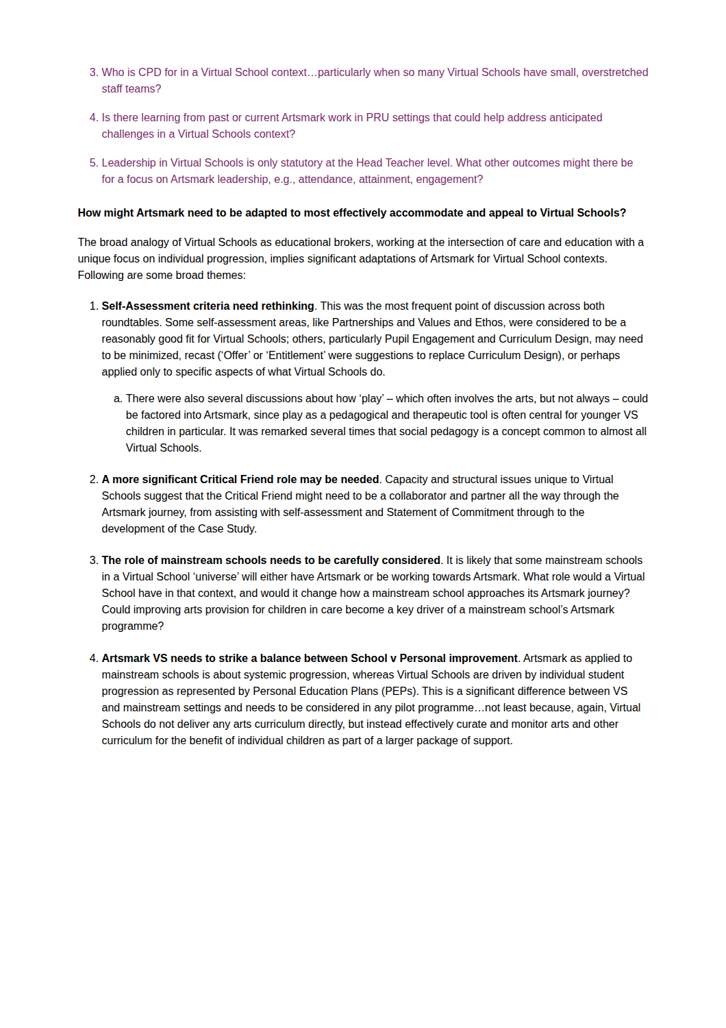Who is CPD for in a Virtual School context…particularly when so many Virtual Schools have small, overstretched staff teams?
Is there learning from past or current Artsmark work in PRU settings that could help address anticipated challenges in a Virtual Schools context?
Leadership in Virtual Schools is only statutory at the Head Teacher level. What other outcomes might there be for a focus on Artsmark leadership, e.g., attendance, attainment, engagement?
How might Artsmark need to be adapted to most effectively accommodate and appeal to Virtual Schools?
The broad analogy of Virtual Schools as educational brokers, working at the intersection of care and education with a unique focus on individual progression, implies significant adaptations of Artsmark for Virtual School contexts. Following are some broad themes:
Self-Assessment criteria need rethinking. This was the most frequent point of discussion across both roundtables. Some self-assessment areas, like Partnerships and Values and Ethos, were considered to be a reasonably good fit for Virtual Schools; others, particularly Pupil Engagement and Curriculum Design, may need to be minimized, recast (‘Offer’ or ‘Entitlement’ were suggestions to replace Curriculum Design), or perhaps applied only to specific aspects of what Virtual Schools do.
There were also several discussions about how ‘play’ – which often involves the arts, but not always – could be factored into Artsmark, since play as a pedagogical and therapeutic tool is often central for younger VS children in particular. It was remarked several times that social pedagogy is a concept common to almost all Virtual Schools.
A more significant Critical Friend role may be needed. Capacity and structural issues unique to Virtual Schools suggest that the Critical Friend might need to be a collaborator and partner all the way through the Artsmark journey, from assisting with self-assessment and Statement of Commitment through to the development of the Case Study.
The role of mainstream schools needs to be carefully considered. It is likely that some mainstream schools in a Virtual School ‘universe’ will either have Artsmark or be working towards Artsmark. What role would a Virtual School have in that context, and would it change how a mainstream school approaches its Artsmark journey? Could improving arts provision for children in care become a key driver of a mainstream school’s Artsmark programme?
Artsmark VS needs to strike a balance between School v Personal improvement. Artsmark as applied to mainstream schools is about systemic progression, whereas Virtual Schools are driven by individual student progression as represented by Personal Education Plans (PEPs). This is a significant difference between VS and mainstream settings and needs to be considered in any pilot programme…not least because, again, Virtual Schools do not deliver any arts curriculum directly, but instead effectively curate and monitor arts and other curriculum for the benefit of individual children as part of a larger package of support.